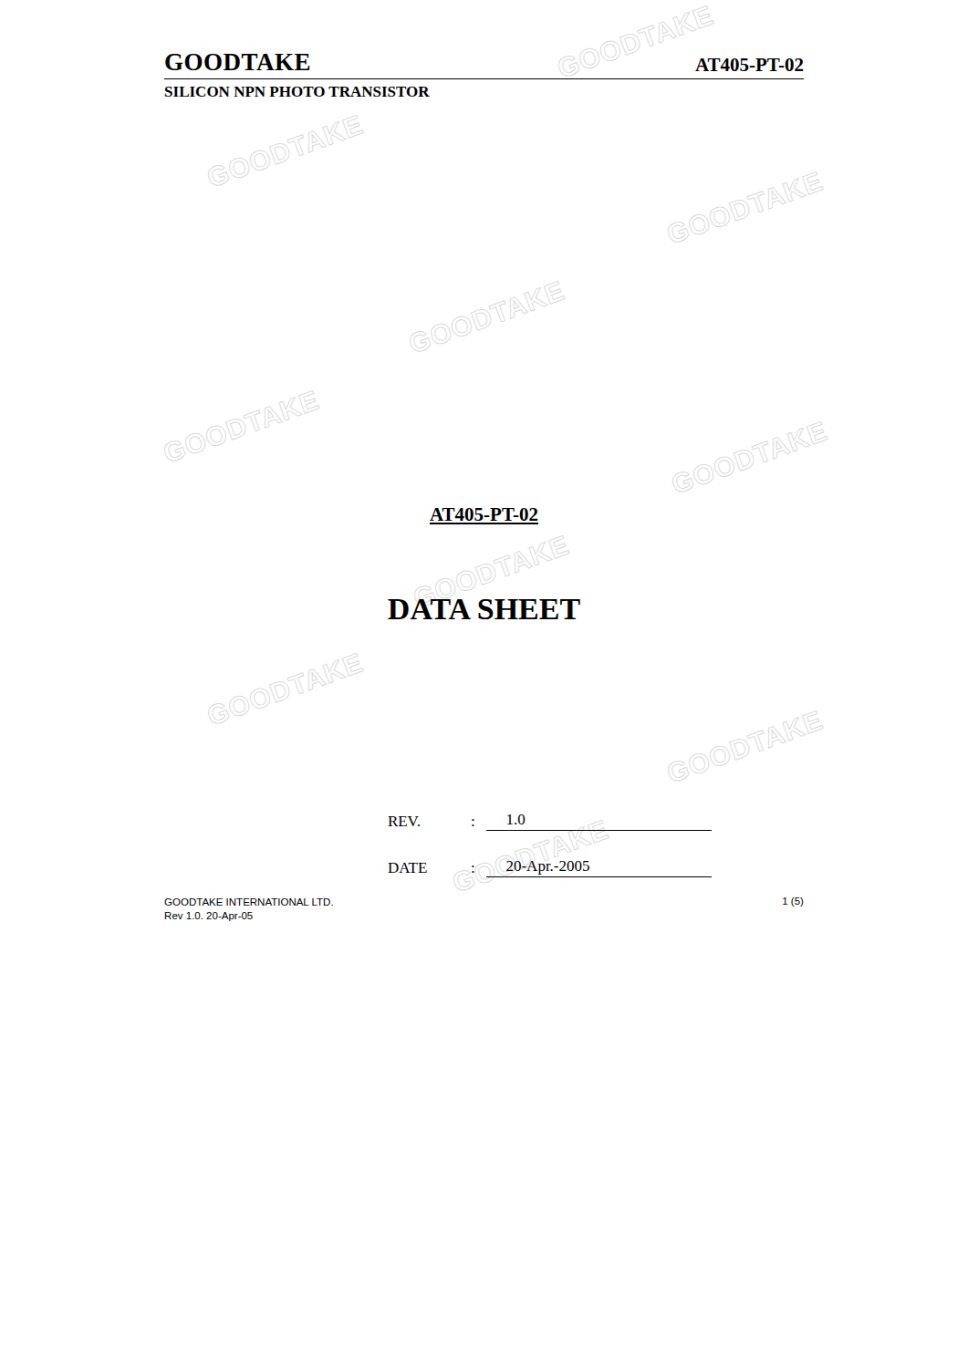GOODTAKE
GOODTAKE
GOODTAKE
GOODTAKE
GOODTAKE
GOODTAKE
GOODTAKE
GOODTAKE
GOODTAKE
GOODTAKE
GOODTAKE
AT405-PT-02
SILICON NPN PHOTO TRANSISTOR
AT405-PT-02
DATA SHEET
REV. : 1.0
DATE : 20-Apr.-2005
GOODTAKE INTERNATIONAL LTD.
Rev 1.0. 20-Apr-05
1 (5)